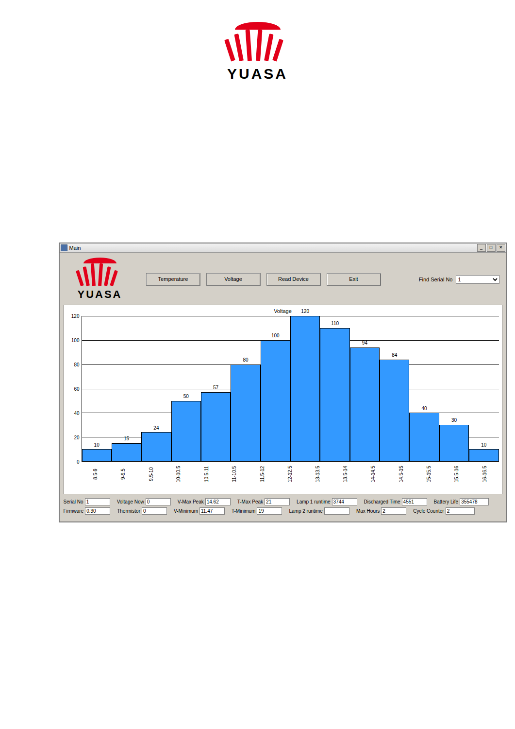YUASA
Main
_
□
✕
YUASA
Temperature
Voltage
Read Device
Exit
Find Serial No 1
Voltage
120
100
80
60
40
20
0
10
15
24
50
57
80
100
120
110
94
84
40
30
10
8.5-9
9-9.5
9.5-10
10-10.5
10.5-11
11-10.5
11.5-12
12-12.5
13-13.5
13.5-14
14-14.5
14.5-15
15-15.5
15.5-16
16-16.5
Serial No
Voltage Now
V-Max Peak
T-Max Peak
Lamp 1 runtime
Discharged Time
Battery Life
Firmware
Thermistor
V-Minimum
T-Minimum
Lamp 2 runtime
Max Hours
Cycle Counter